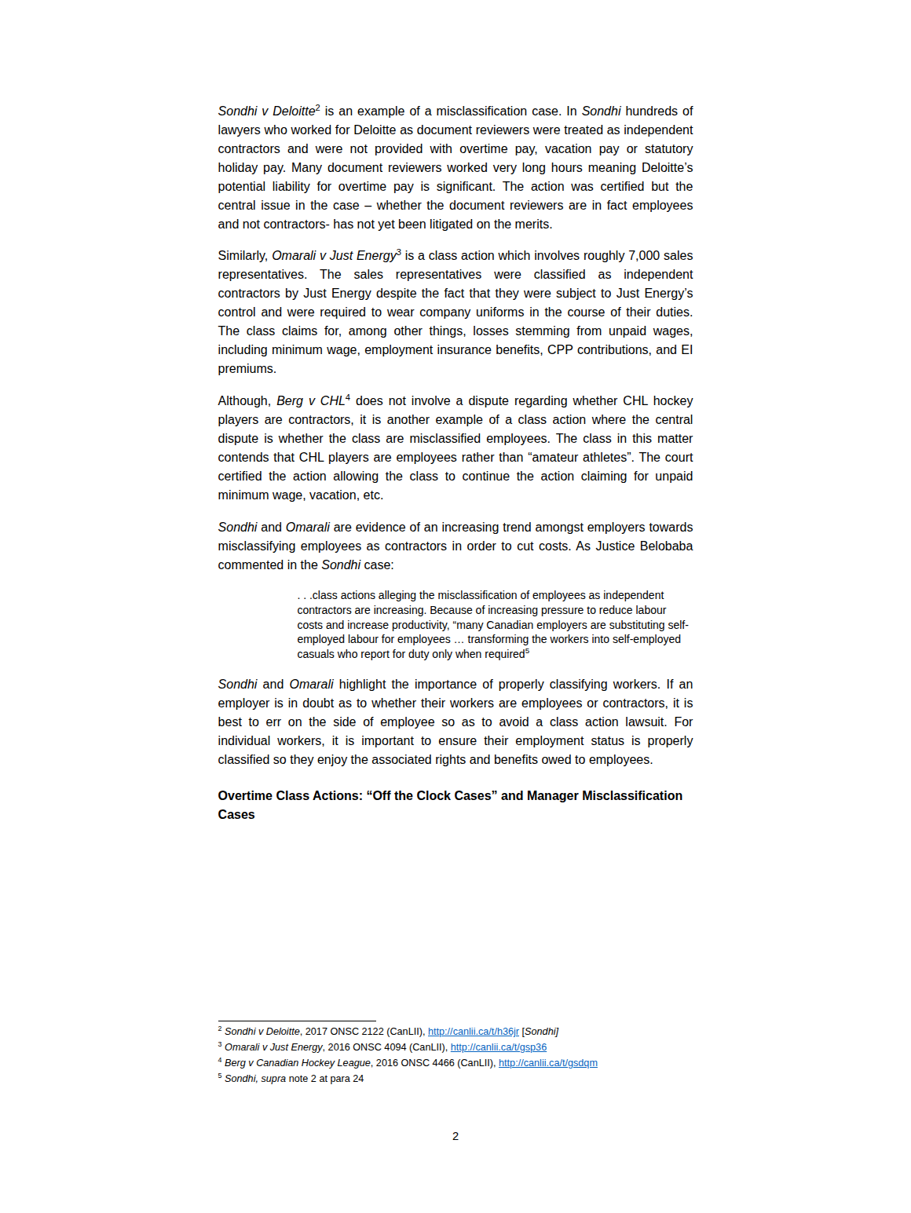Sondhi v Deloitte2 is an example of a misclassification case. In Sondhi hundreds of lawyers who worked for Deloitte as document reviewers were treated as independent contractors and were not provided with overtime pay, vacation pay or statutory holiday pay. Many document reviewers worked very long hours meaning Deloitte’s potential liability for overtime pay is significant. The action was certified but the central issue in the case – whether the document reviewers are in fact employees and not contractors- has not yet been litigated on the merits.
Similarly, Omarali v Just Energy3 is a class action which involves roughly 7,000 sales representatives. The sales representatives were classified as independent contractors by Just Energy despite the fact that they were subject to Just Energy’s control and were required to wear company uniforms in the course of their duties. The class claims for, among other things, losses stemming from unpaid wages, including minimum wage, employment insurance benefits, CPP contributions, and EI premiums.
Although, Berg v CHL4 does not involve a dispute regarding whether CHL hockey players are contractors, it is another example of a class action where the central dispute is whether the class are misclassified employees. The class in this matter contends that CHL players are employees rather than “amateur athletes”. The court certified the action allowing the class to continue the action claiming for unpaid minimum wage, vacation, etc.
Sondhi and Omarali are evidence of an increasing trend amongst employers towards misclassifying employees as contractors in order to cut costs. As Justice Belobaba commented in the Sondhi case:
. . .class actions alleging the misclassification of employees as independent contractors are increasing. Because of increasing pressure to reduce labour costs and increase productivity, “many Canadian employers are substituting self-employed labour for employees … transforming the workers into self-employed casuals who report for duty only when required5
Sondhi and Omarali highlight the importance of properly classifying workers. If an employer is in doubt as to whether their workers are employees or contractors, it is best to err on the side of employee so as to avoid a class action lawsuit. For individual workers, it is important to ensure their employment status is properly classified so they enjoy the associated rights and benefits owed to employees.
Overtime Class Actions: “Off the Clock Cases” and Manager Misclassification Cases
2 Sondhi v Deloitte, 2017 ONSC 2122 (CanLII), http://canlii.ca/t/h36jr [Sondhi]
3 Omarali v Just Energy, 2016 ONSC 4094 (CanLII), http://canlii.ca/t/gsp36
4 Berg v Canadian Hockey League, 2016 ONSC 4466 (CanLII), http://canlii.ca/t/gsdqm
5 Sondhi, supra note 2 at para 24
2